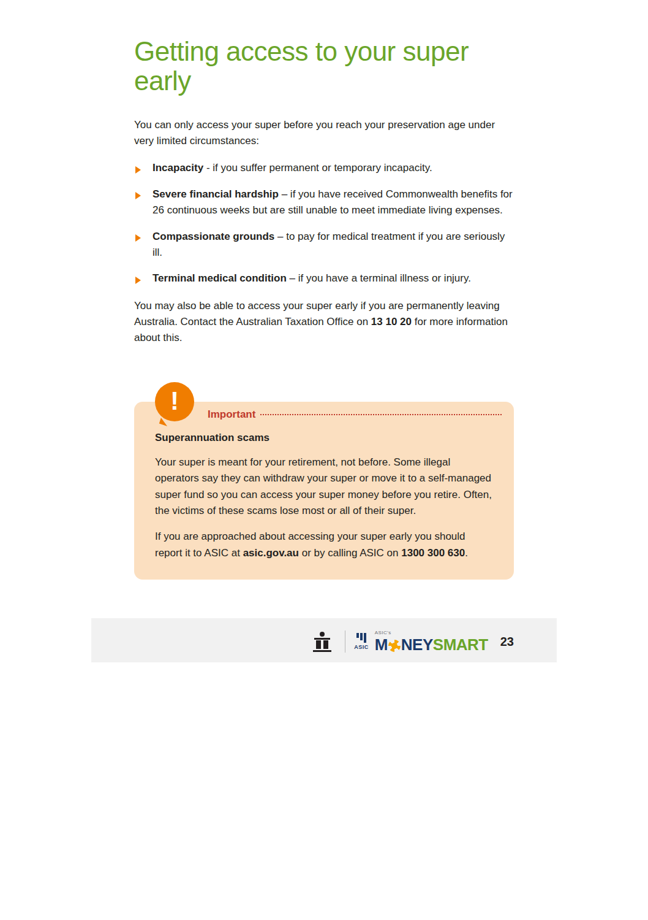Getting access to your super early
You can only access your super before you reach your preservation age under very limited circumstances:
Incapacity - if you suffer permanent or temporary incapacity.
Severe financial hardship – if you have received Commonwealth benefits for 26 continuous weeks but are still unable to meet immediate living expenses.
Compassionate grounds – to pay for medical treatment if you are seriously ill.
Terminal medical condition – if you have a terminal illness or injury.
You may also be able to access your super early if you are permanently leaving Australia. Contact the Australian Taxation Office on 13 10 20 for more information about this.
!
Important
Superannuation scams
Your super is meant for your retirement, not before. Some illegal operators say they can withdraw your super or move it to a self-managed super fund so you can access your super money before you retire. Often, the victims of these scams lose most or all of their super.
If you are approached about accessing your super early you should report it to ASIC at asic.gov.au or by calling ASIC on 1300 300 630.
ASIC
ASIC's
M NEY SMART
23